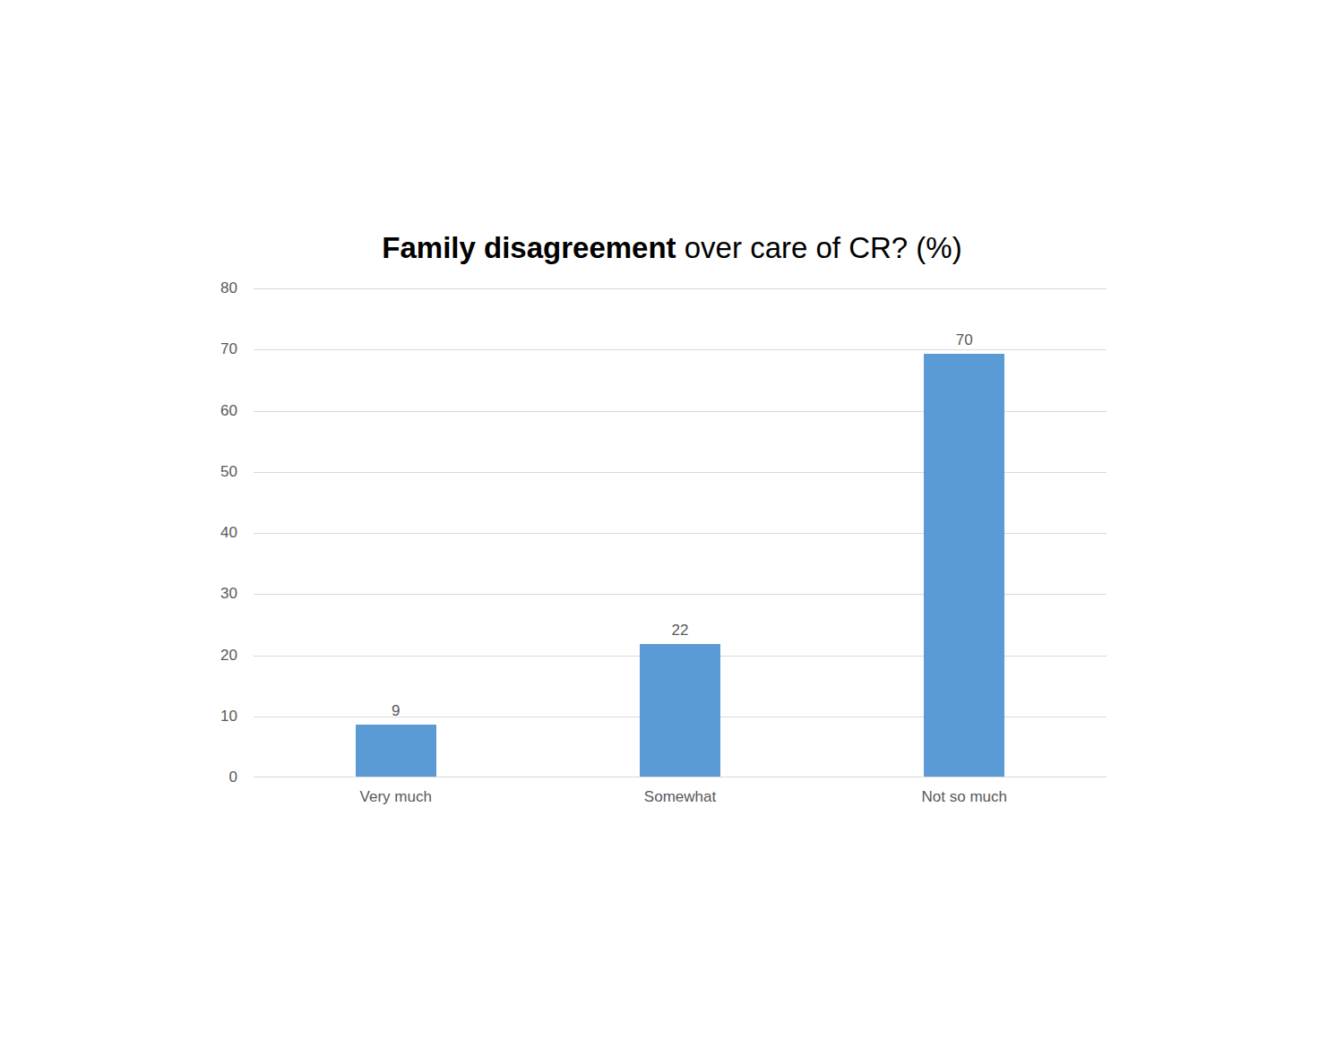Family disagreement over care of CR? (%)
0 10 20 30 40 50 60 70 80
9
22
70
Very much
Somewhat
Not so much